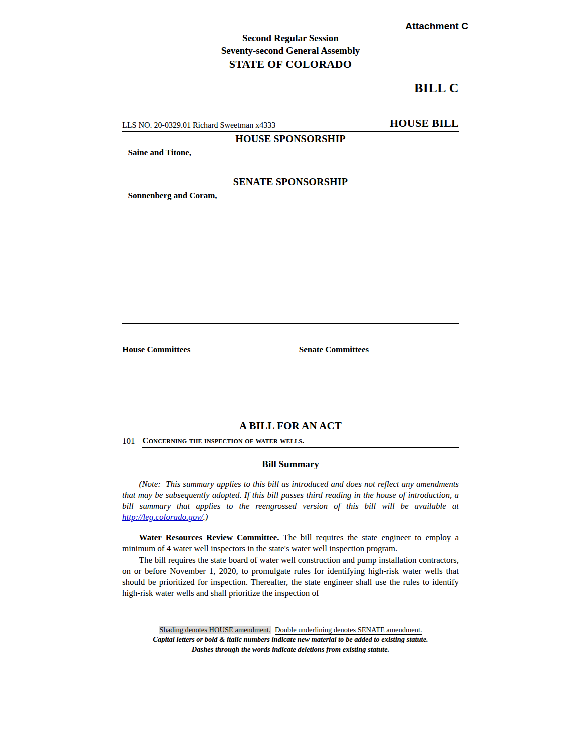Attachment C
Second Regular Session
Seventy-second General Assembly
STATE OF COLORADO
BILL C
LLS NO. 20-0329.01 Richard Sweetman x4333
HOUSE BILL
HOUSE SPONSORSHIP
Saine and Titone,
SENATE SPONSORSHIP
Sonnenberg and Coram,
House Committees
Senate Committees
A BILL FOR AN ACT
101
Concerning the inspection of water wells.
Bill Summary
(Note: This summary applies to this bill as introduced and does not reflect any amendments that may be subsequently adopted. If this bill passes third reading in the house of introduction, a bill summary that applies to the reengrossed version of this bill will be available at http://leg.colorado.gov/.)
Water Resources Review Committee. The bill requires the state engineer to employ a minimum of 4 water well inspectors in the state's water well inspection program.
The bill requires the state board of water well construction and pump installation contractors, on or before November 1, 2020, to promulgate rules for identifying high-risk water wells that should be prioritized for inspection. Thereafter, the state engineer shall use the rules to identify high-risk water wells and shall prioritize the inspection of
Shading denotes HOUSE amendment. Double underlining denotes SENATE amendment.
Capital letters or bold & italic numbers indicate new material to be added to existing statute.
Dashes through the words indicate deletions from existing statute.